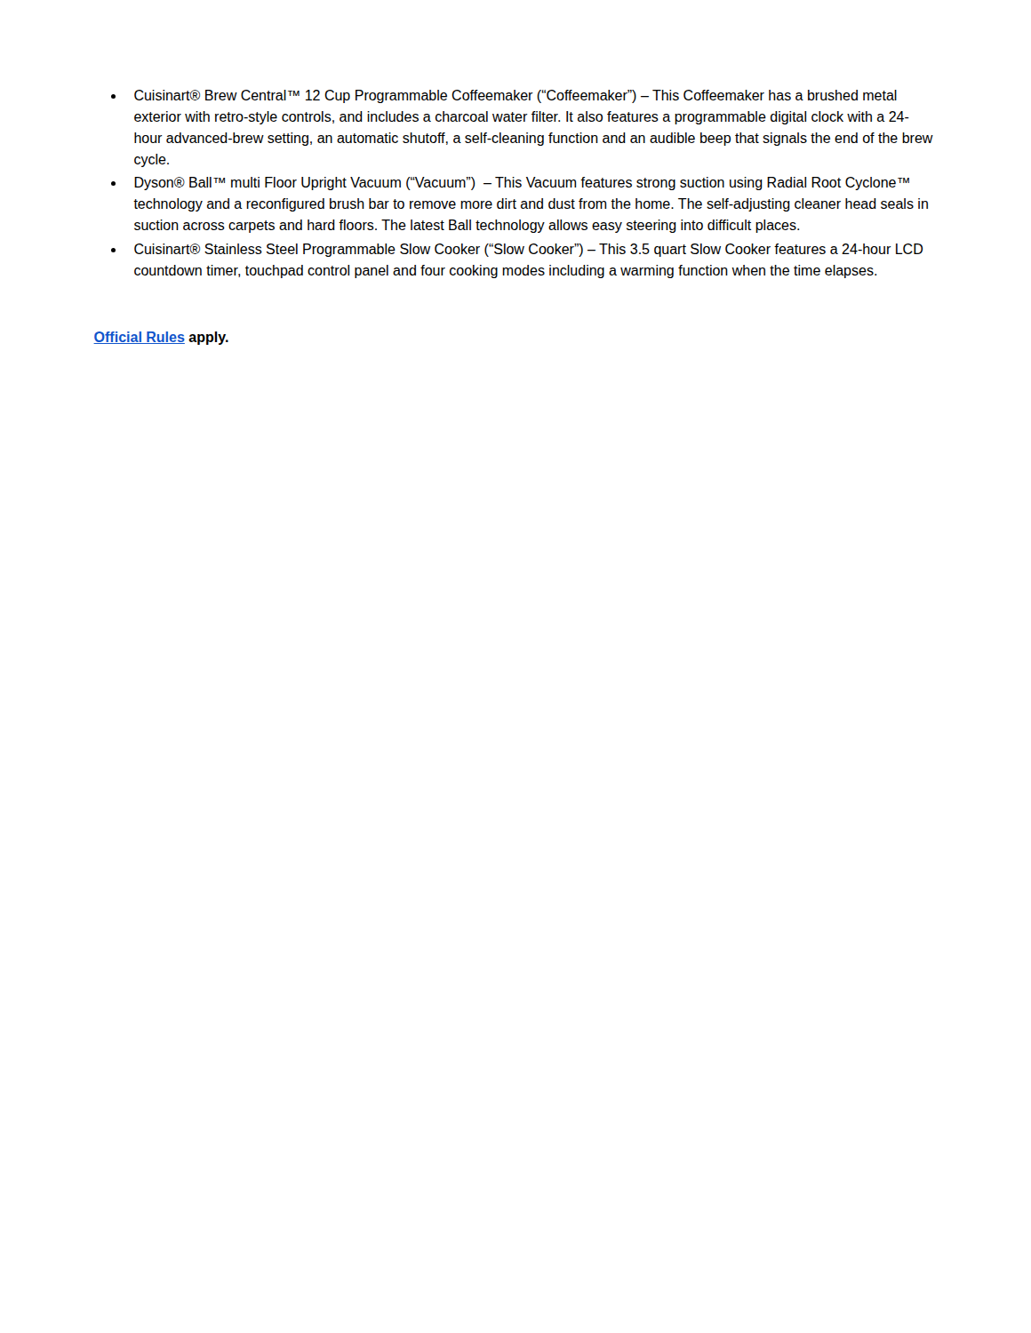Cuisinart® Brew Central™ 12 Cup Programmable Coffeemaker (“Coffeemaker”) – This Coffeemaker has a brushed metal exterior with retro-style controls, and includes a charcoal water filter. It also features a programmable digital clock with a 24-hour advanced-brew setting, an automatic shutoff, a self-cleaning function and an audible beep that signals the end of the brew cycle.
Dyson® Ball™ multi Floor Upright Vacuum (“Vacuum”) – This Vacuum features strong suction using Radial Root Cyclone™ technology and a reconfigured brush bar to remove more dirt and dust from the home. The self-adjusting cleaner head seals in suction across carpets and hard floors. The latest Ball technology allows easy steering into difficult places.
Cuisinart® Stainless Steel Programmable Slow Cooker (“Slow Cooker”) – This 3.5 quart Slow Cooker features a 24-hour LCD countdown timer, touchpad control panel and four cooking modes including a warming function when the time elapses.
Official Rules apply.